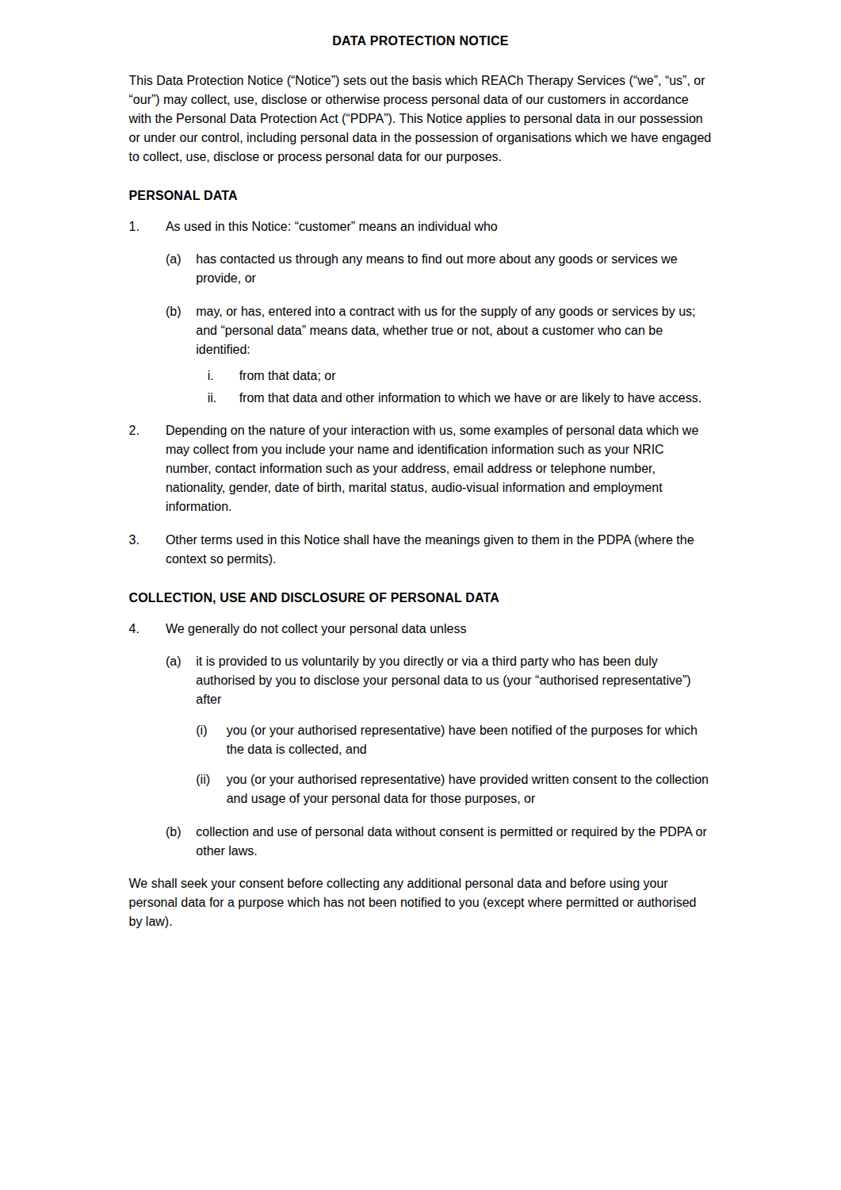DATA PROTECTION NOTICE
This Data Protection Notice (“Notice”) sets out the basis which REACh Therapy Services (“we”, “us”, or “our”) may collect, use, disclose or otherwise process personal data of our customers in accordance with the Personal Data Protection Act (“PDPA”). This Notice applies to personal data in our possession or under our control, including personal data in the possession of organisations which we have engaged to collect, use, disclose or process personal data for our purposes.
PERSONAL DATA
As used in this Notice: “customer” means an individual who
has contacted us through any means to find out more about any goods or services we provide, or
may, or has, entered into a contract with us for the supply of any goods or services by us; and “personal data” means data, whether true or not, about a customer who can be identified:
from that data; or
from that data and other information to which we have or are likely to have access.
Depending on the nature of your interaction with us, some examples of personal data which we may collect from you include your name and identification information such as your NRIC number, contact information such as your address, email address or telephone number, nationality, gender, date of birth, marital status, audio-visual information and employment information.
Other terms used in this Notice shall have the meanings given to them in the PDPA (where the context so permits).
COLLECTION, USE AND DISCLOSURE OF PERSONAL DATA
We generally do not collect your personal data unless
it is provided to us voluntarily by you directly or via a third party who has been duly authorised by you to disclose your personal data to us (your “authorised representative”) after
you (or your authorised representative) have been notified of the purposes for which the data is collected, and
you (or your authorised representative) have provided written consent to the collection and usage of your personal data for those purposes, or
collection and use of personal data without consent is permitted or required by the PDPA or other laws.
We shall seek your consent before collecting any additional personal data and before using your personal data for a purpose which has not been notified to you (except where permitted or authorised by law).